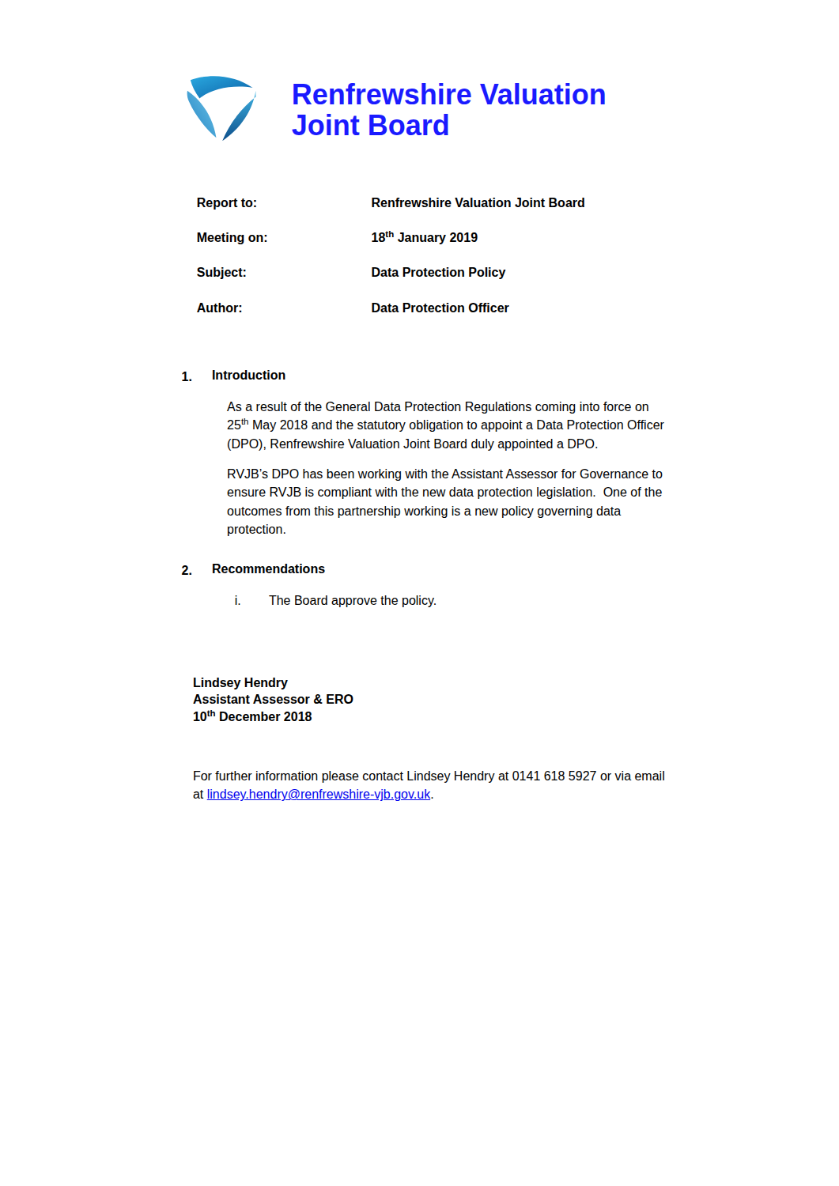Renfrewshire Valuation Joint Board
| Report to: | Renfrewshire Valuation Joint Board |
| Meeting on: | 18 th January 2019 |
| Subject: | Data Protection Policy |
| Author: | Data Protection Officer |
Introduction
As a result of the General Data Protection Regulations coming into force on 25th May 2018 and the statutory obligation to appoint a Data Protection Officer (DPO), Renfrewshire Valuation Joint Board duly appointed a DPO.
RVJB’s DPO has been working with the Assistant Assessor for Governance to ensure RVJB is compliant with the new data protection legislation. One of the outcomes from this partnership working is a new policy governing data protection.
Recommendations
The Board approve the policy.
Lindsey Hendry
Assistant Assessor & ERO
10th December 2018
For further information please contact Lindsey Hendry at 0141 618 5927 or via email at lindsey.hendry@renfrewshire-vjb.gov.uk.